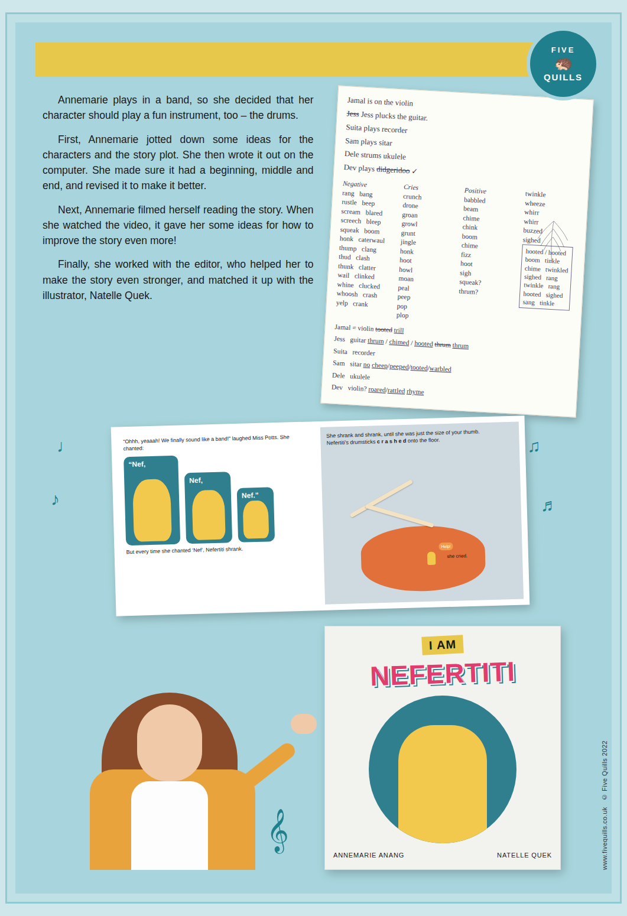FIVE 🦔 QUILLS
Annemarie plays in a band, so she decided that her character should play a fun instrument, too – the drums.
First, Annemarie jotted down some ideas for the characters and the story plot. She then wrote it out on the computer. She made sure it had a beginning, middle and end, and revised it to make it better.
Next, Annemarie filmed herself reading the story. When she watched the video, it gave her some ideas for how to improve the story even more!
Finally, she worked with the editor, who helped her to make the story even stronger, and matched it up with the illustrator, Natelle Quek.
Jamal is on the violin
Jess Jess plucks the guitar.
Suita plays recorder
Sam plays sitar
Dele strums ukulele
Dev plays didgeridoo ✓
Negative
rang bang
rustle beep
scream blared
screech bleep
squeak boom
honk caterwaul
thump clang
thud clash
thunk clatter
wail clinked
whine clucked
whoosh crash
yelp crank
Cries
crunch
drone
groan
growl
grunt
jingle
honk
hoot
howl
moan
peal
peep
pop
plop
Positive
babbled
beam
chime
chink
boom
chime
fizz
hoot
sigh
squeak?
thrum?
twinkle
wheeze
whirr
whirr
buzzed
sighed
hooted / hooted
boom tinkle
chime twinkled
sighed rang
twinkle rang
hooted sighed
sang tinkle
Jamal = violin tooted trill
Jess guitar thrum / chimed / hooted thrum thrum
Suita recorder
Sam sitar no cheep/peeped/tooted/warbled
Dele ukulele
Dev violin? roared/rattled rhyme
“Ohhh, yeaaah! We finally sound like a band!” laughed Miss Potts. She chanted:
“Nef,
Nef,
Nef.”
But every time she chanted ‘Nef’, Nefertiti shrank.
She shrank and shrank, until she was just the size of your thumb.
Nefertiti’s drumsticks c r a s h e d onto the floor.
Help!
she cried.
𝄞
I AM
NEFERTITI
ANNEMARIE ANANG NATELLE QUEK
♩
♪
♫
♬
www.fivequills.co.uk © Five Quills 2022